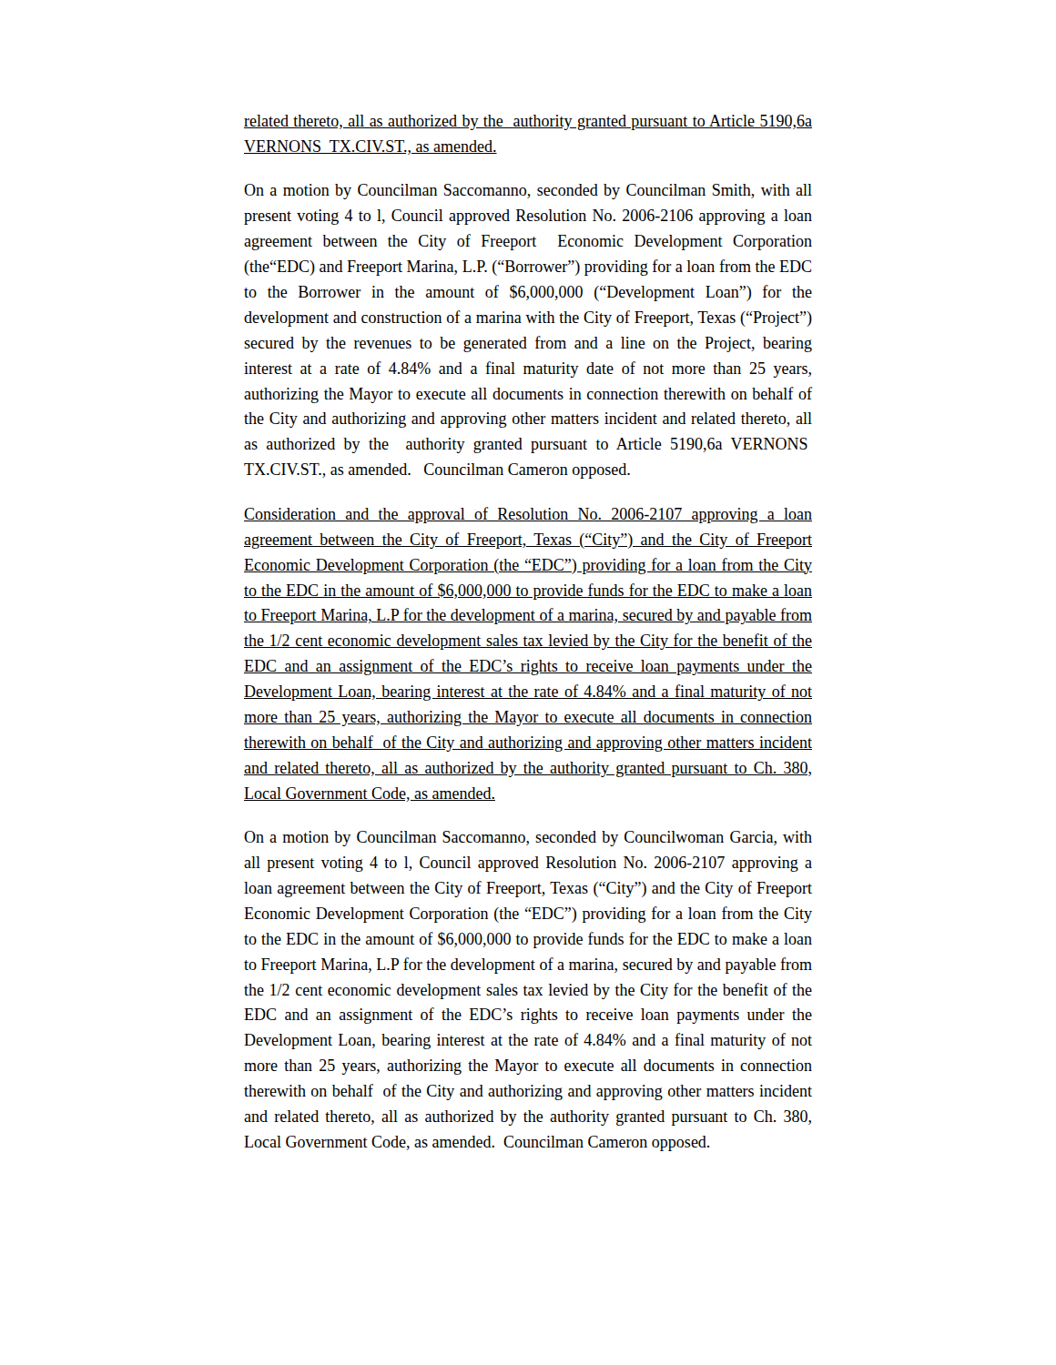related thereto, all as authorized by the authority granted pursuant to Article 5190,6a VERNONS TX.CIV.ST., as amended.
On a motion by Councilman Saccomanno, seconded by Councilman Smith, with all present voting 4 to l, Council approved Resolution No. 2006-2106 approving a loan agreement between the City of Freeport Economic Development Corporation (the“EDC) and Freeport Marina, L.P. (“Borrower”) providing for a loan from the EDC to the Borrower in the amount of $6,000,000 (“Development Loan”) for the development and construction of a marina with the City of Freeport, Texas (“Project”) secured by the revenues to be generated from and a line on the Project, bearing interest at a rate of 4.84% and a final maturity date of not more than 25 years, authorizing the Mayor to execute all documents in connection therewith on behalf of the City and authorizing and approving other matters incident and related thereto, all as authorized by the authority granted pursuant to Article 5190,6a VERNONS TX.CIV.ST., as amended. Councilman Cameron opposed.
Consideration and the approval of Resolution No. 2006-2107 approving a loan agreement between the City of Freeport, Texas (“City”) and the City of Freeport Economic Development Corporation (the “EDC”) providing for a loan from the City to the EDC in the amount of $6,000,000 to provide funds for the EDC to make a loan to Freeport Marina, L.P for the development of a marina, secured by and payable from the 1/2 cent economic development sales tax levied by the City for the benefit of the EDC and an assignment of the EDC’s rights to receive loan payments under the Development Loan, bearing interest at the rate of 4.84% and a final maturity of not more than 25 years, authorizing the Mayor to execute all documents in connection therewith on behalf of the City and authorizing and approving other matters incident and related thereto, all as authorized by the authority granted pursuant to Ch. 380, Local Government Code, as amended.
On a motion by Councilman Saccomanno, seconded by Councilwoman Garcia, with all present voting 4 to l, Council approved Resolution No. 2006-2107 approving a loan agreement between the City of Freeport, Texas (“City”) and the City of Freeport Economic Development Corporation (the “EDC”) providing for a loan from the City to the EDC in the amount of $6,000,000 to provide funds for the EDC to make a loan to Freeport Marina, L.P for the development of a marina, secured by and payable from the 1/2 cent economic development sales tax levied by the City for the benefit of the EDC and an assignment of the EDC’s rights to receive loan payments under the Development Loan, bearing interest at the rate of 4.84% and a final maturity of not more than 25 years, authorizing the Mayor to execute all documents in connection therewith on behalf of the City and authorizing and approving other matters incident and related thereto, all as authorized by the authority granted pursuant to Ch. 380, Local Government Code, as amended. Councilman Cameron opposed.